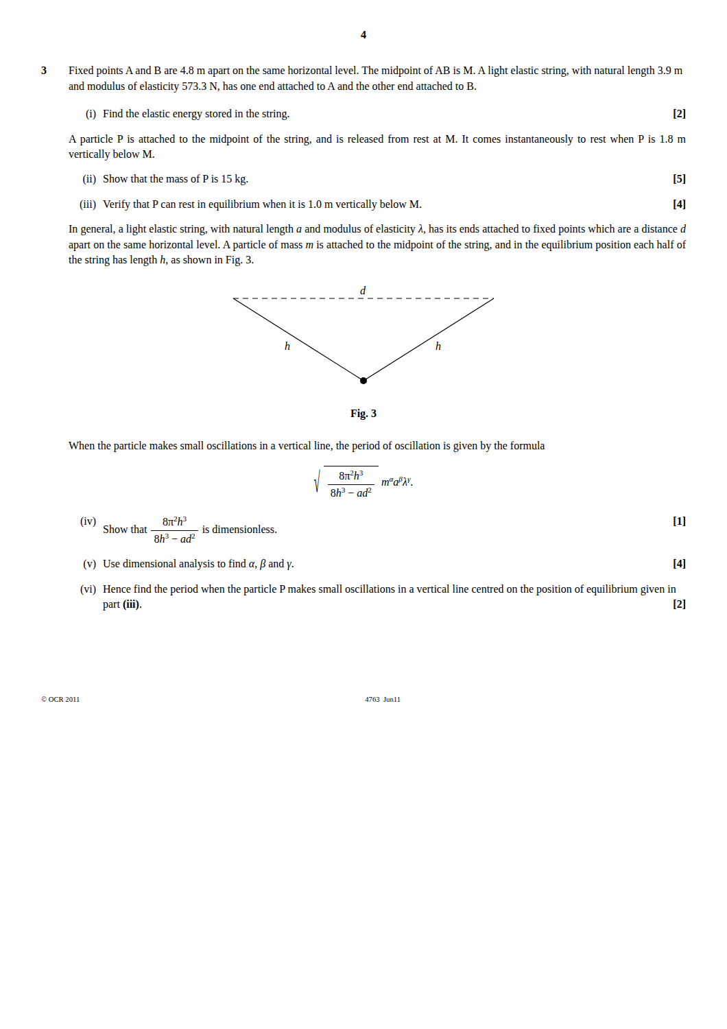4
3
Fixed points A and B are 4.8 m apart on the same horizontal level. The midpoint of AB is M. A light elastic string, with natural length 3.9 m and modulus of elasticity 573.3 N, has one end attached to A and the other end attached to B.
(i)
Find the elastic energy stored in the string. [2]
A particle P is attached to the midpoint of the string, and is released from rest at M. It comes instantaneously to rest when P is 1.8 m vertically below M.
(ii)
Show that the mass of P is 15 kg. [5]
(iii)
Verify that P can rest in equilibrium when it is 1.0 m vertically below M. [4]
In general, a light elastic string, with natural length a and modulus of elasticity λ, has its ends attached to fixed points which are a distance d apart on the same horizontal level. A particle of mass m is attached to the midpoint of the string, and in the equilibrium position each half of the string has length h, as shown in Fig. 3.
d h h
Fig. 3
When the particle makes small oscillations in a vertical line, the period of oscillation is given by the formula
8π2h3 8h3 − ad2 mαaβλγ.
(iv)
Show that 8π2h3 8h3 − ad2 is dimensionless. [1]
(v)
Use dimensional analysis to find α, β and γ. [4]
(vi)
Hence find the period when the particle P makes small oscillations in a vertical line centred on the position of equilibrium given in part (iii). [2]
© OCR 2011
4763 Jun11